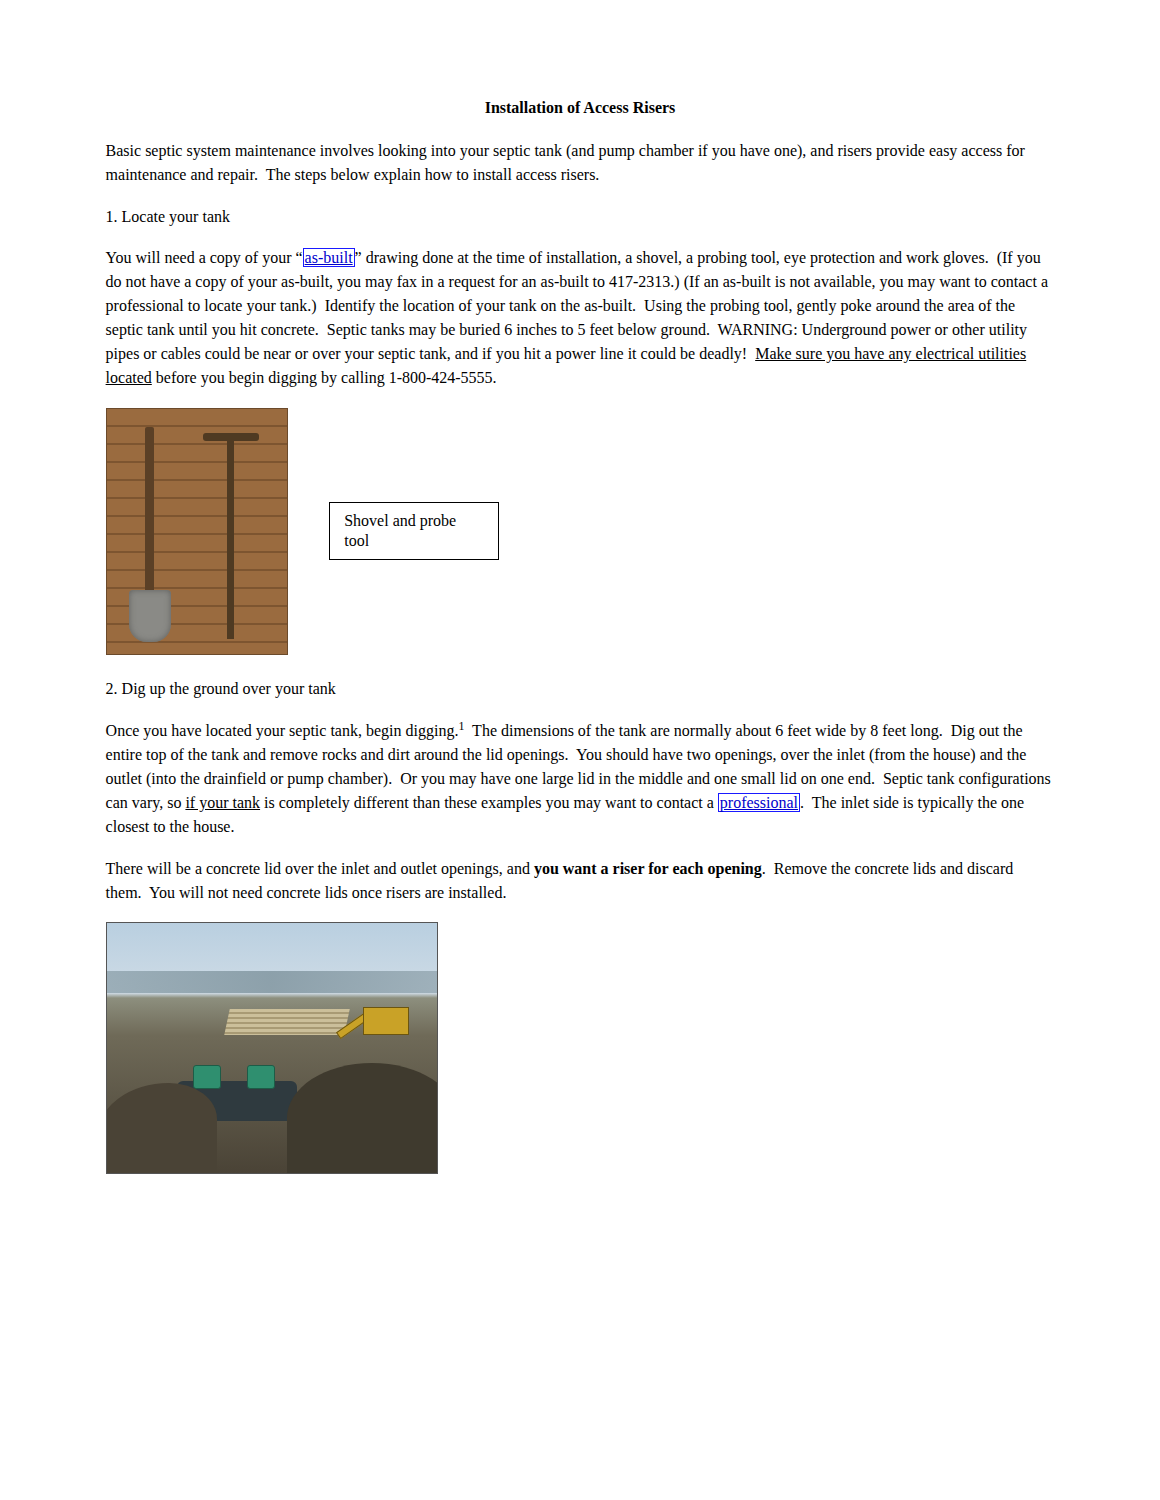Installation of Access Risers
Basic septic system maintenance involves looking into your septic tank (and pump chamber if you have one), and risers provide easy access for maintenance and repair. The steps below explain how to install access risers.
1. Locate your tank
You will need a copy of your “as-built” drawing done at the time of installation, a shovel, a probing tool, eye protection and work gloves. (If you do not have a copy of your as-built, you may fax in a request for an as-built to 417-2313.) (If an as-built is not available, you may want to contact a professional to locate your tank.) Identify the location of your tank on the as-built. Using the probing tool, gently poke around the area of the septic tank until you hit concrete. Septic tanks may be buried 6 inches to 5 feet below ground. WARNING: Underground power or other utility pipes or cables could be near or over your septic tank, and if you hit a power line it could be deadly! Make sure you have any electrical utilities located before you begin digging by calling 1-800-424-5555.
Shovel and probe tool
2. Dig up the ground over your tank
Once you have located your septic tank, begin digging.1 The dimensions of the tank are normally about 6 feet wide by 8 feet long. Dig out the entire top of the tank and remove rocks and dirt around the lid openings. You should have two openings, over the inlet (from the house) and the outlet (into the drainfield or pump chamber). Or you may have one large lid in the middle and one small lid on one end. Septic tank configurations can vary, so if your tank is completely different than these examples you may want to contact a professional. The inlet side is typically the one closest to the house.
There will be a concrete lid over the inlet and outlet openings, and you want a riser for each opening. Remove the concrete lids and discard them. You will not need concrete lids once risers are installed.